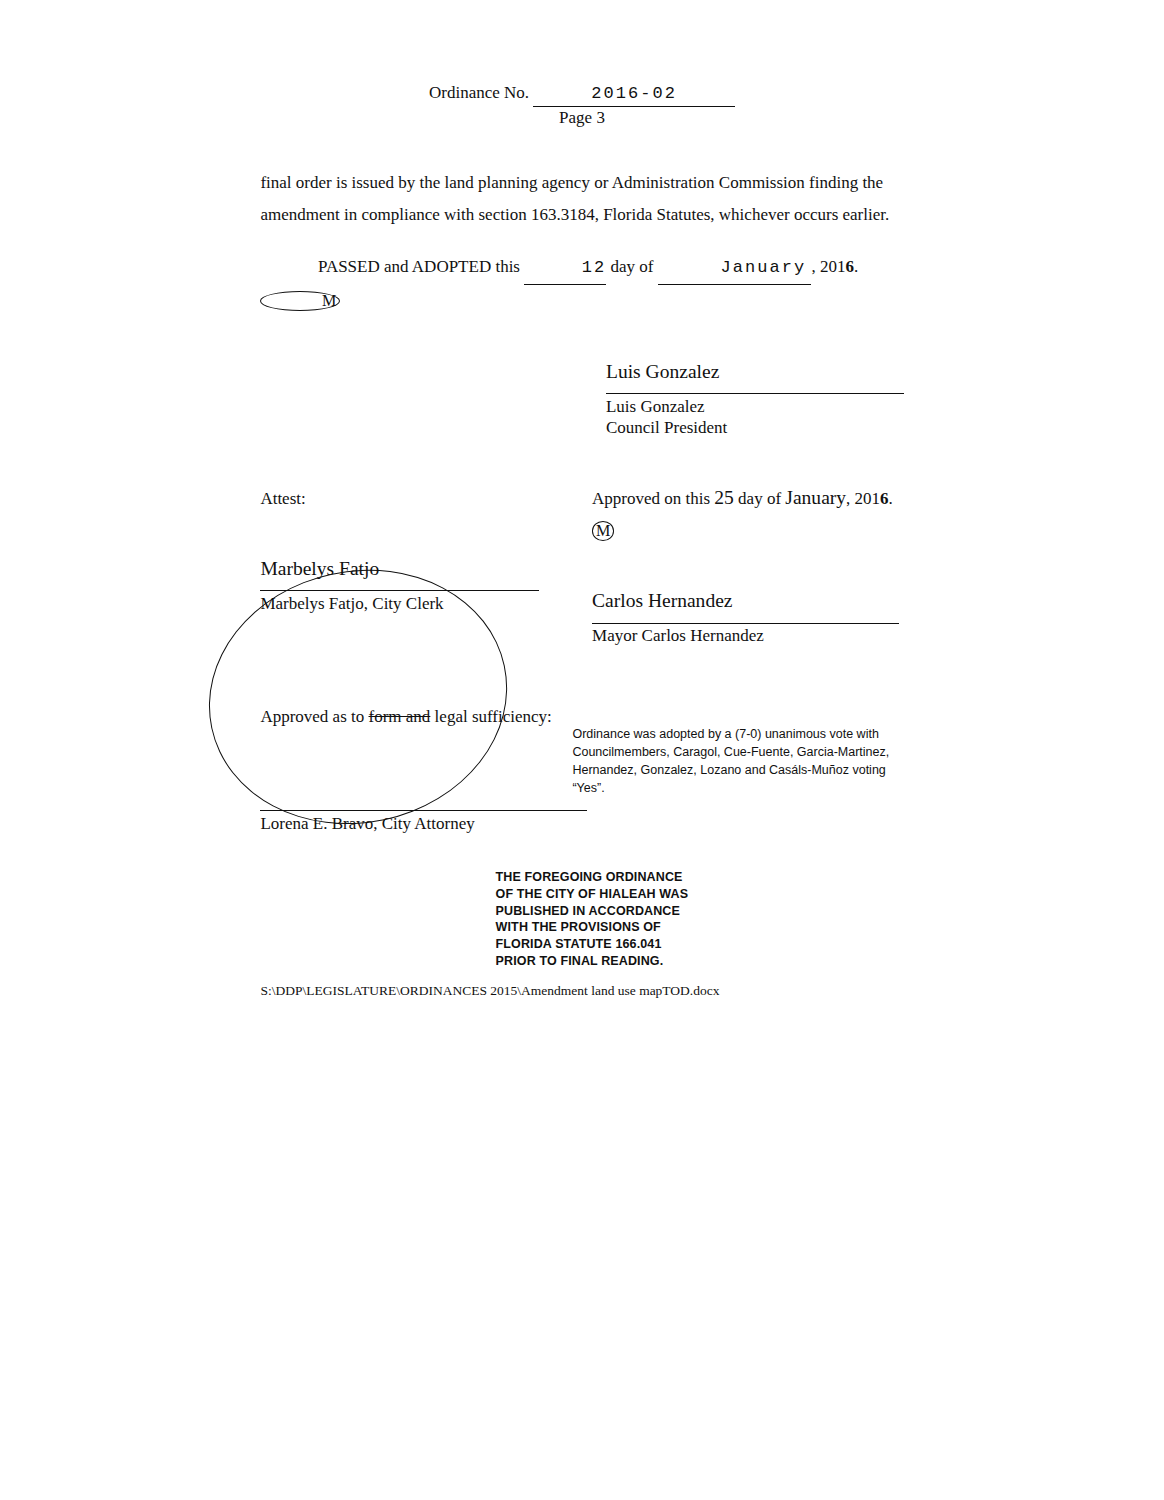Ordinance No. 2016-02
Page 3
final order is issued by the land planning agency or Administration Commission finding the amendment in compliance with section 163.3184, Florida Statutes, whichever occurs earlier.
PASSED and ADOPTED this 12 day of January, 2016. M
Luis Gonzalez
Luis Gonzalez
Council President
Attest:
Marbelys Fatjo
Marbelys Fatjo, City Clerk
Approved on this 25 day of January, 2016. M
Carlos Hernandez
Mayor Carlos Hernandez
Approved as to form and legal sufficiency:
Lorena E. Bravo, City Attorney
Ordinance was adopted by a (7-0) unanimous vote with Councilmembers, Caragol, Cue-Fuente, Garcia-Martinez, Hernandez, Gonzalez, Lozano and Casáls-Muñoz voting “Yes”.
THE FOREGOING ORDINANCE
OF THE CITY OF HIALEAH WAS
PUBLISHED IN ACCORDANCE
WITH THE PROVISIONS OF
FLORIDA STATUTE 166.041
PRIOR TO FINAL READING.
S:\DDP\LEGISLATURE\ORDINANCES 2015\Amendment land use mapTOD.docx